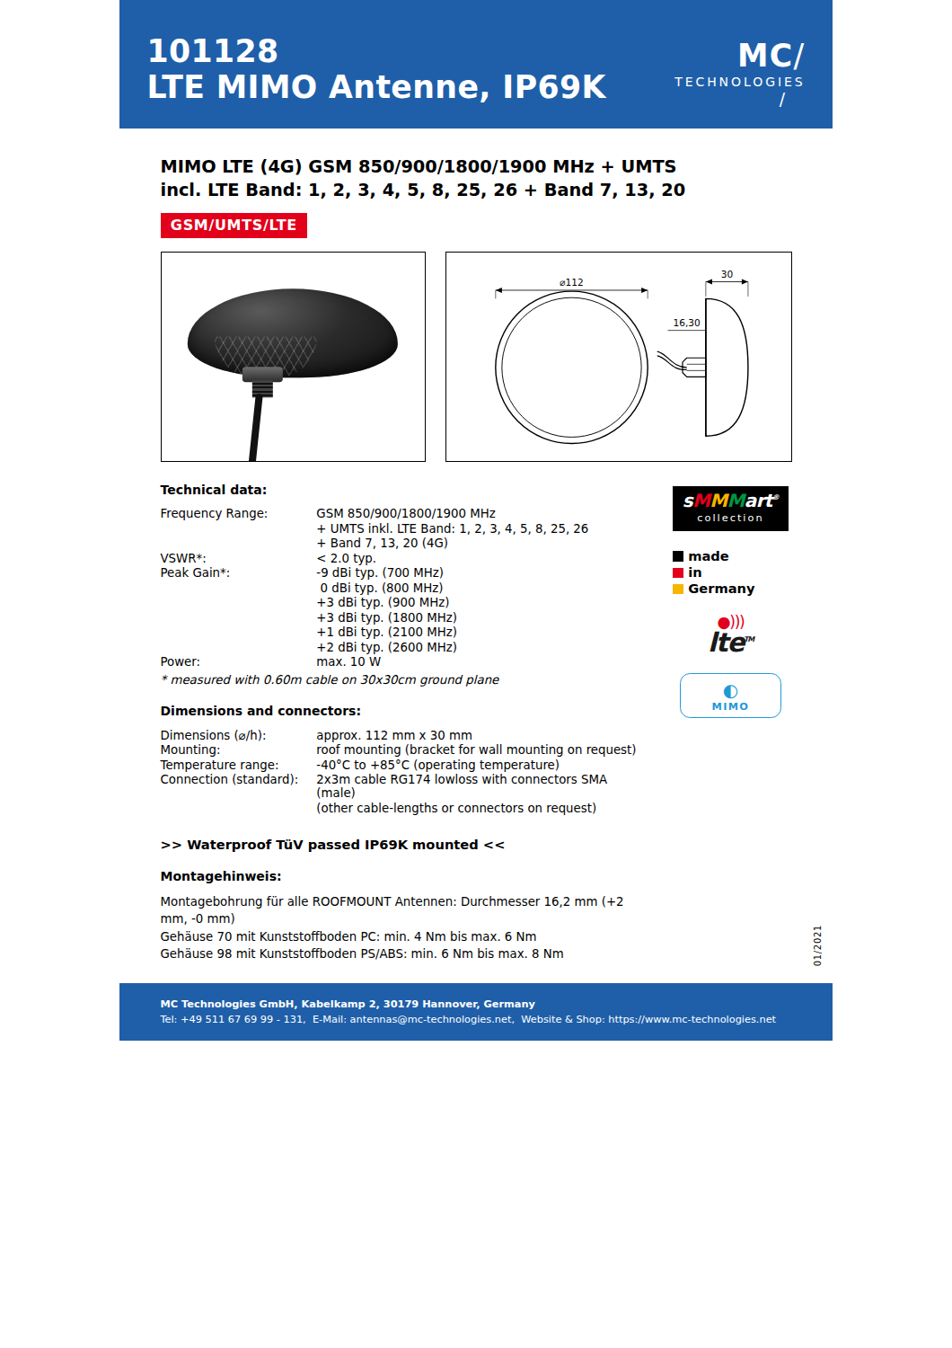101128
LTE MIMO Antenne, IP69K
MC/
TECHNOLOGIES
/
MIMO LTE (4G) GSM 850/900/1800/1900 MHz + UMTS
incl. LTE Band: 1, 2, 3, 4, 5, 8, 25, 26 + Band 7, 13, 20
GSM/UMTS/LTE
⌀112 30 16,30
Technical data:
| Frequency Range: | GSM 850/900/1800/1900 MHz |
| | + UMTS inkl. LTE Band: 1, 2, 3, 4, 5, 8, 25, 26 |
| | + Band 7, 13, 20 (4G) |
| VSWR*: | < 2.0 typ. |
| Peak Gain*: | -9 dBi typ. (700 MHz) |
| | 0 dBi typ. (800 MHz) |
| | +3 dBi typ. (900 MHz) |
| | +3 dBi typ. (1800 MHz) |
| | +1 dBi typ. (2100 MHz) |
| | +2 dBi typ. (2600 MHz) |
| Power: | max. 10 W |
* measured with 0.60m cable on 30x30cm ground plane
Dimensions and connectors:
| Dimensions (⌀/h): | approx. 112 mm x 30 mm |
| Mounting: | roof mounting (bracket for wall mounting on request) |
| Temperature range: | -40°C to +85°C (operating temperature) |
| Connection (standard): | 2x3m cable RG174 lowloss with connectors SMA (male) |
| | (other cable-lengths or connectors on request) |
>> Waterproof TüV passed IP69K mounted <<
Montagehinweis:
Montagebohrung für alle ROOFMOUNT Antennen: Durchmesser 16,2 mm (+2 mm, -0 mm)
Gehäuse 70 mit Kunststoffboden PC: min. 4 Nm bis max. 6 Nm
Gehäuse 98 mit Kunststoffboden PS/ABS: min. 6 Nm bis max. 8 Nm
sMMMart®
collection
made
in
Germany
●)))
lteTM
◐
MIMO
01/2021
MC Technologies GmbH, Kabelkamp 2, 30179 Hannover, Germany
Tel: +49 511 67 69 99 - 131, E-Mail: antennas@mc-technologies.net, Website & Shop: https://www.mc-technologies.net